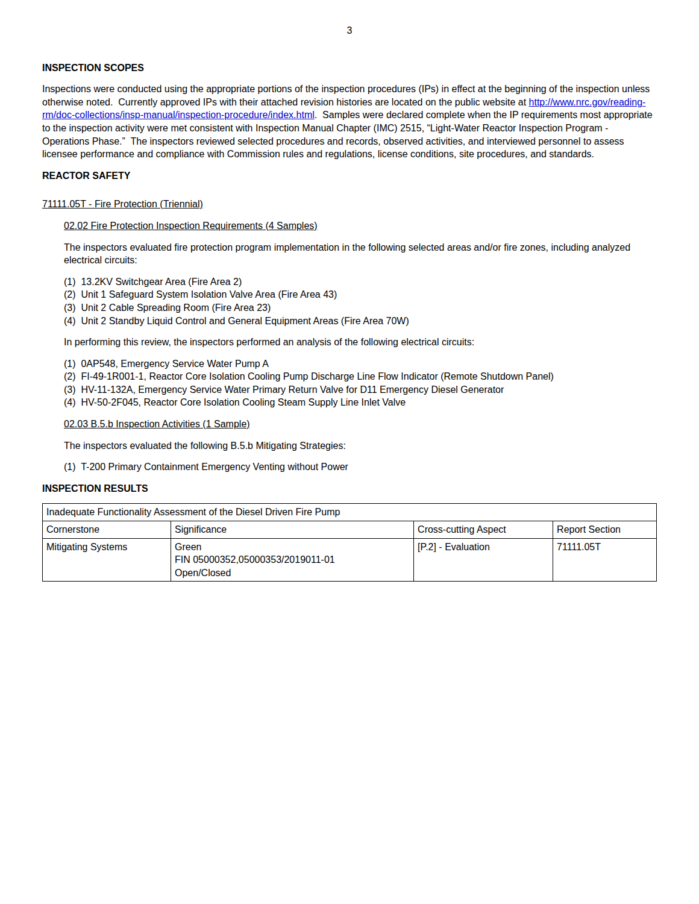3
INSPECTION SCOPES
Inspections were conducted using the appropriate portions of the inspection procedures (IPs) in effect at the beginning of the inspection unless otherwise noted. Currently approved IPs with their attached revision histories are located on the public website at http://www.nrc.gov/reading-rm/doc-collections/insp-manual/inspection-procedure/index.html. Samples were declared complete when the IP requirements most appropriate to the inspection activity were met consistent with Inspection Manual Chapter (IMC) 2515, “Light-Water Reactor Inspection Program - Operations Phase.” The inspectors reviewed selected procedures and records, observed activities, and interviewed personnel to assess licensee performance and compliance with Commission rules and regulations, license conditions, site procedures, and standards.
REACTOR SAFETY
71111.05T - Fire Protection (Triennial)
02.02 Fire Protection Inspection Requirements (4 Samples)
The inspectors evaluated fire protection program implementation in the following selected areas and/or fire zones, including analyzed electrical circuits:
(1) 13.2KV Switchgear Area (Fire Area 2)
(2) Unit 1 Safeguard System Isolation Valve Area (Fire Area 43)
(3) Unit 2 Cable Spreading Room (Fire Area 23)
(4) Unit 2 Standby Liquid Control and General Equipment Areas (Fire Area 70W)
In performing this review, the inspectors performed an analysis of the following electrical circuits:
(1) 0AP548, Emergency Service Water Pump A
(2) FI-49-1R001-1, Reactor Core Isolation Cooling Pump Discharge Line Flow Indicator (Remote Shutdown Panel)
(3) HV-11-132A, Emergency Service Water Primary Return Valve for D11 Emergency Diesel Generator
(4) HV-50-2F045, Reactor Core Isolation Cooling Steam Supply Line Inlet Valve
02.03 B.5.b Inspection Activities (1 Sample)
The inspectors evaluated the following B.5.b Mitigating Strategies:
(1) T-200 Primary Containment Emergency Venting without Power
INSPECTION RESULTS
| Inadequate Functionality Assessment of the Diesel Driven Fire Pump |
| Cornerstone | Significance | Cross-cutting Aspect | Report Section |
| Mitigating Systems | Green FIN 05000352,05000353/2019011-01 Open/Closed | [P.2] - Evaluation | 71111.05T |